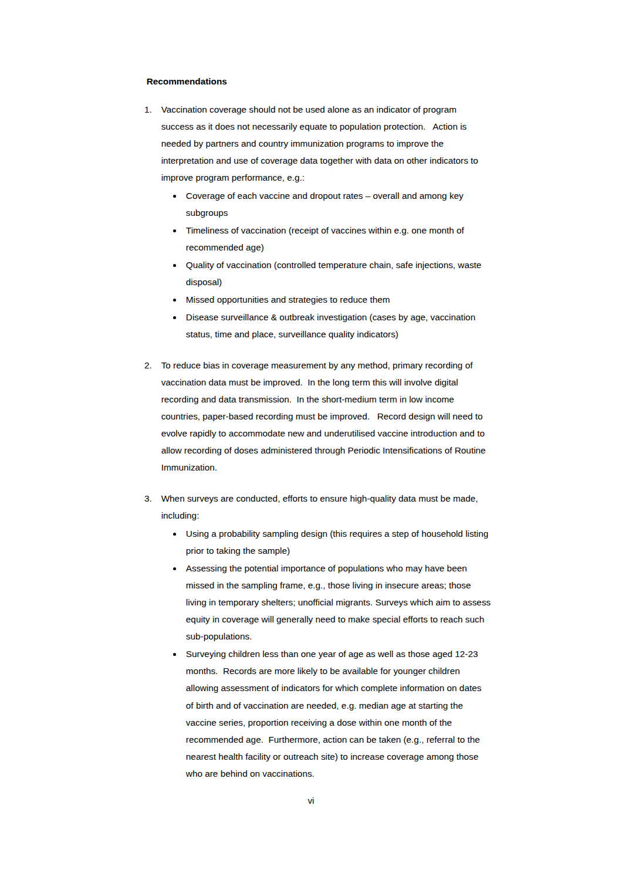Recommendations
Vaccination coverage should not be used alone as an indicator of program success as it does not necessarily equate to population protection. Action is needed by partners and country immunization programs to improve the interpretation and use of coverage data together with data on other indicators to improve program performance, e.g.:
Coverage of each vaccine and dropout rates – overall and among key subgroups
Timeliness of vaccination (receipt of vaccines within e.g. one month of recommended age)
Quality of vaccination (controlled temperature chain, safe injections, waste disposal)
Missed opportunities and strategies to reduce them
Disease surveillance & outbreak investigation (cases by age, vaccination status, time and place, surveillance quality indicators)
To reduce bias in coverage measurement by any method, primary recording of vaccination data must be improved. In the long term this will involve digital recording and data transmission. In the short-medium term in low income countries, paper-based recording must be improved. Record design will need to evolve rapidly to accommodate new and underutilised vaccine introduction and to allow recording of doses administered through Periodic Intensifications of Routine Immunization.
When surveys are conducted, efforts to ensure high-quality data must be made, including:
Using a probability sampling design (this requires a step of household listing prior to taking the sample)
Assessing the potential importance of populations who may have been missed in the sampling frame, e.g., those living in insecure areas; those living in temporary shelters; unofficial migrants. Surveys which aim to assess equity in coverage will generally need to make special efforts to reach such sub-populations.
Surveying children less than one year of age as well as those aged 12-23 months. Records are more likely to be available for younger children allowing assessment of indicators for which complete information on dates of birth and of vaccination are needed, e.g. median age at starting the vaccine series, proportion receiving a dose within one month of the recommended age. Furthermore, action can be taken (e.g., referral to the nearest health facility or outreach site) to increase coverage among those who are behind on vaccinations.
vi